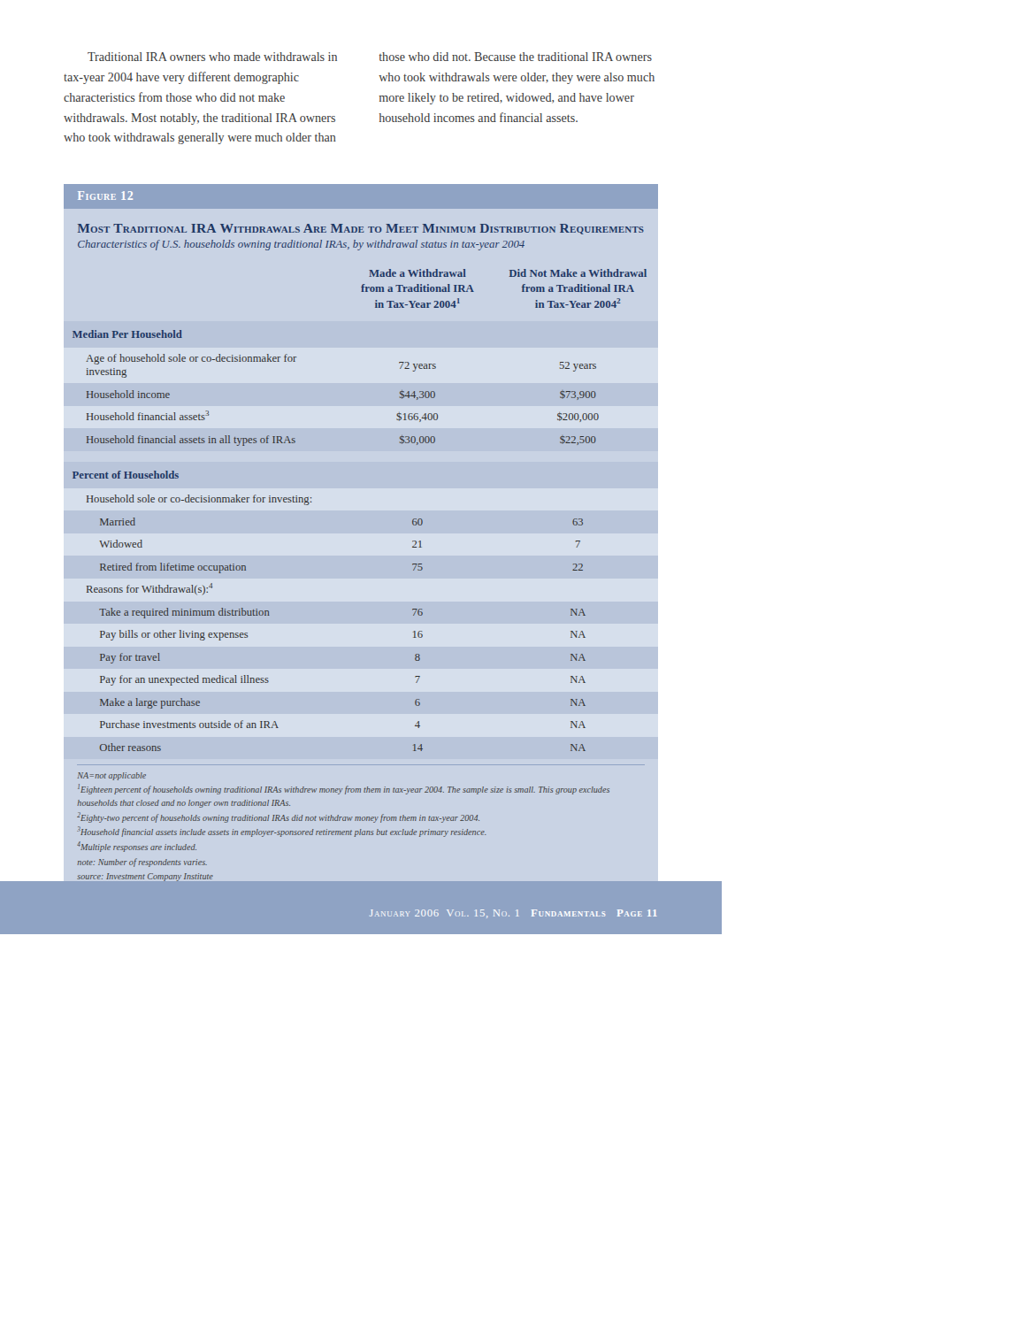Traditional IRA owners who made withdrawals in tax-year 2004 have very different demographic characteristics from those who did not make withdrawals. Most notably, the traditional IRA owners who took withdrawals generally were much older than
those who did not. Because the traditional IRA owners who took withdrawals were older, they were also much more likely to be retired, widowed, and have lower household incomes and financial assets.
Figure 12
Most Traditional IRA Withdrawals Are Made to Meet Minimum Distribution Requirements
Characteristics of U.S. households owning traditional IRAs, by withdrawal status in tax-year 2004
| | Made a Withdrawal from a Traditional IRA in Tax-Year 2004 1 | Did Not Make a Withdrawal from a Traditional IRA in Tax-Year 2004 2 |
| --- | --- | --- |
| Median Per Household | | |
| Age of household sole or co-decisionmaker for investing | 72 years | 52 years |
| Household income | $44,300 | $73,900 |
| Household financial assets 3 | $166,400 | $200,000 |
| Household financial assets in all types of IRAs | $30,000 | $22,500 |
| Percent of Households | | |
| Household sole or co-decisionmaker for investing: | | |
| Married | 60 | 63 |
| Widowed | 21 | 7 |
| Retired from lifetime occupation | 75 | 22 |
| Reasons for Withdrawal(s): 4 | | |
| Take a required minimum distribution | 76 | NA |
| Pay bills or other living expenses | 16 | NA |
| Pay for travel | 8 | NA |
| Pay for an unexpected medical illness | 7 | NA |
| Make a large purchase | 6 | NA |
| Purchase investments outside of an IRA | 4 | NA |
| Other reasons | 14 | NA |
NA=not applicable
1Eighteen percent of households owning traditional IRAs withdrew money from them in tax-year 2004. The sample size is small. This group excludes households that closed and no longer own traditional IRAs.
2Eighty-two percent of households owning traditional IRAs did not withdraw money from them in tax-year 2004.
3Household financial assets include assets in employer-sponsored retirement plans but exclude primary residence.
4Multiple responses are included.
note: Number of respondents varies.
source: Investment Company Institute
January 2006 Vol. 15, No. 1 Fundamentals Page 11